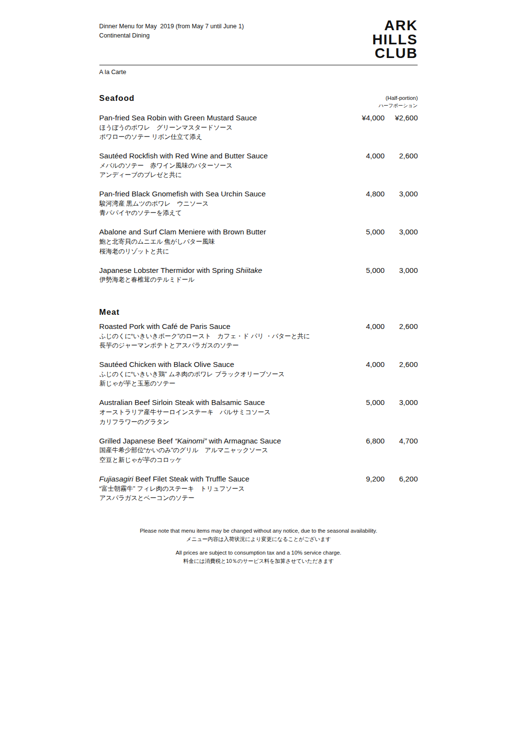Dinner Menu for May 2019 (from May 7 until June 1)
Continental Dining
ARK
HILLS
CLUB
A la Carte
Seafood
(Half-portion)
ハーフポーション
| Pan-fried Sea Robin with Green Mustard Sauce ほうぼうのポワレ グリーンマスタードソース ポワローのソテー リボン仕立て添え | ¥4,000 | ¥2,600 |
| Sautéed Rockfish with Red Wine and Butter Sauce メバルのソテー 赤ワイン風味のバターソース アンディーブのブレゼと共に | 4,000 | 2,600 |
| Pan-fried Black Gnomefish with Sea Urchin Sauce 駿河湾産 黒ムツのポワレ ウニソース 青パパイヤのソテーを添えて | 4,800 | 3,000 |
| Abalone and Surf Clam Meniere with Brown Butter 鮑と北寄貝のムニエル 焦がしバター風味 桜海老のリゾットと共に | 5,000 | 3,000 |
| Japanese Lobster Thermidor with Spring Shiitake 伊勢海老と春椎茸のテルミドール | 5,000 | 3,000 |
Meat
| Roasted Pork with Café de Paris Sauce ふじのくに“いきいきポーク”のロースト カフェ・ド パリ ・バターと共に 長芋のジャーマンポテトとアスパラガスのソテー | 4,000 | 2,600 |
| Sautéed Chicken with Black Olive Sauce ふじのくに“いきいき鶏” ムネ肉のポワレ ブラックオリーブソース 新じゃが芋と玉葱のソテー | 4,000 | 2,600 |
| Australian Beef Sirloin Steak with Balsamic Sauce オーストラリア産牛サーロインステーキ バルサミコソース カリフラワーのグラタン | 5,000 | 3,000 |
| Grilled Japanese Beef “Kainomi” with Armagnac Sauce 国産牛希少部位“かいのみ”のグリル アルマニャックソース 空豆と新じゃが芋のコロッケ | 6,800 | 4,700 |
| Fujiasagiri Beef Filet Steak with Truffle Sauce “富士朝霧牛” フィレ肉のステーキ トリュフソース アスパラガスとベーコンのソテー | 9,200 | 6,200 |
Please note that menu items may be changed without any notice, due to the seasonal availability.
メニュー内容は入荷状況により変更になることがございます
All prices are subject to consumption tax and a 10% service charge.
料金には消費税と10％のサービス料を加算させていただきます